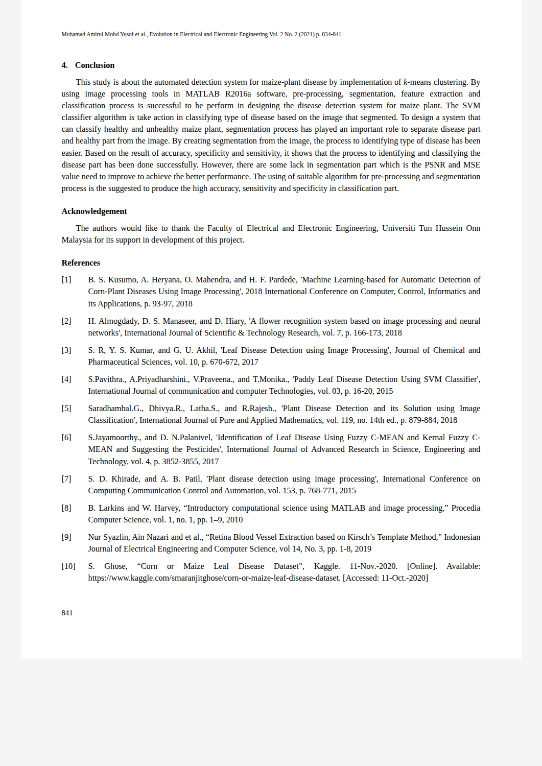Muhamad Amirul Mohd Yusof et al., Evolution in Electrical and Electronic Engineering Vol. 2 No. 2 (2021) p. 834-841
4. Conclusion
This study is about the automated detection system for maize-plant disease by implementation of k-means clustering. By using image processing tools in MATLAB R2016a software, pre-processing, segmentation, feature extraction and classification process is successful to be perform in designing the disease detection system for maize plant. The SVM classifier algorithm is take action in classifying type of disease based on the image that segmented. To design a system that can classify healthy and unhealthy maize plant, segmentation process has played an important role to separate disease part and healthy part from the image. By creating segmentation from the image, the process to identifying type of disease has been easier. Based on the result of accuracy, specificity and sensitivity, it shows that the process to identifying and classifying the disease part has been done successfully. However, there are some lack in segmentation part which is the PSNR and MSE value need to improve to achieve the better performance. The using of suitable algorithm for pre-processing and segmentation process is the suggested to produce the high accuracy, sensitivity and specificity in classification part.
Acknowledgement
The authors would like to thank the Faculty of Electrical and Electronic Engineering, Universiti Tun Hussein Onn Malaysia for its support in development of this project.
References
[1]
B. S. Kusumo, A. Heryana, O. Mahendra, and H. F. Pardede, 'Machine Learning-based for Automatic Detection of Corn-Plant Diseases Using Image Processing', 2018 International Conference on Computer, Control, Informatics and its Applications, p. 93-97, 2018
[2]
H. Almogdady, D. S. Manaseer, and D. Hiary, 'A flower recognition system based on image processing and neural networks', International Journal of Scientific & Technology Research, vol. 7, p. 166-173, 2018
[3]
S. R, Y. S. Kumar, and G. U. Akhil, 'Leaf Disease Detection using Image Processing', Journal of Chemical and Pharmaceutical Sciences, vol. 10, p. 670-672, 2017
[4]
S.Pavithra., A.Priyadharshini., V.Praveena., and T.Monika., 'Paddy Leaf Disease Detection Using SVM Classifier', International Journal of communication and computer Technologies, vol. 03, p. 16-20, 2015
[5]
Saradhambal.G., Dhivya.R., Latha.S., and R.Rajesh., 'Plant Disease Detection and its Solution using Image Classification', International Journal of Pure and Applied Mathematics, vol. 119, no. 14th ed., p. 879-884, 2018
[6]
S.Jayamoorthy., and D. N.Palanivel, 'Identification of Leaf Disease Using Fuzzy C-MEAN and Kernal Fuzzy C-MEAN and Suggesting the Pesticides', International Journal of Advanced Research in Science, Engineering and Technology, vol. 4, p. 3852-3855, 2017
[7]
S. D. Khirade, and A. B. Patil, 'Plant disease detection using image processing', International Conference on Computing Communication Control and Automation, vol. 153, p. 768-771, 2015
[8]
B. Larkins and W. Harvey, “Introductory computational science using MATLAB and image processing,” Procedia Computer Science, vol. 1, no. 1, pp. 1–9, 2010
[9]
Nur Syazlin, Ain Nazari and et al., “Retina Blood Vessel Extraction based on Kirsch’s Template Method,” Indonesian Journal of Electrical Engineering and Computer Science, vol 14, No. 3, pp. 1-8, 2019
[10]
S. Ghose, “Corn or Maize Leaf Disease Dataset”, Kaggle. 11-Nov.-2020. [Online]. Available: https://www.kaggle.com/smaranjitghose/corn-or-maize-leaf-disease-dataset. [Accessed: 11-Oct.-2020]
841